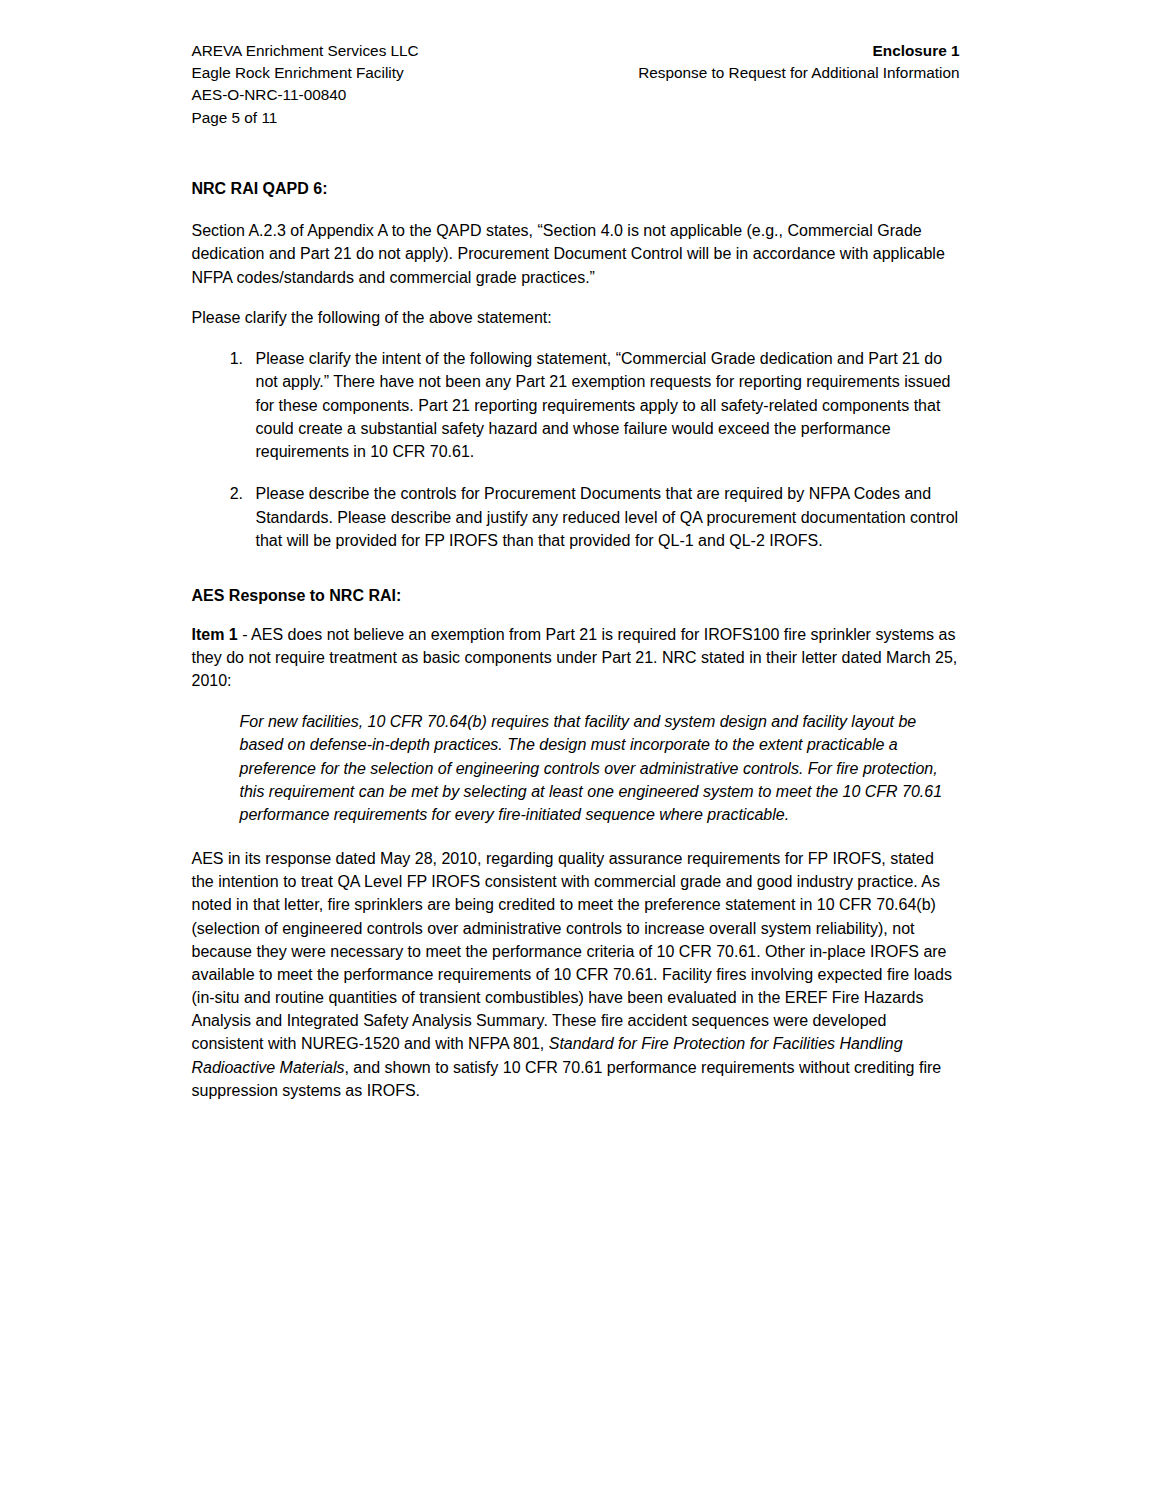AREVA Enrichment Services LLC
Eagle Rock Enrichment Facility
AES-O-NRC-11-00840
Page 5 of 11
Enclosure 1
Response to Request for Additional Information
NRC RAI QAPD 6:
Section A.2.3 of Appendix A to the QAPD states, “Section 4.0 is not applicable (e.g., Commercial Grade dedication and Part 21 do not apply). Procurement Document Control will be in accordance with applicable NFPA codes/standards and commercial grade practices.”
Please clarify the following of the above statement:
Please clarify the intent of the following statement, “Commercial Grade dedication and Part 21 do not apply.” There have not been any Part 21 exemption requests for reporting requirements issued for these components. Part 21 reporting requirements apply to all safety-related components that could create a substantial safety hazard and whose failure would exceed the performance requirements in 10 CFR 70.61.
Please describe the controls for Procurement Documents that are required by NFPA Codes and Standards. Please describe and justify any reduced level of QA procurement documentation control that will be provided for FP IROFS than that provided for QL-1 and QL-2 IROFS.
AES Response to NRC RAI:
Item 1 - AES does not believe an exemption from Part 21 is required for IROFS100 fire sprinkler systems as they do not require treatment as basic components under Part 21. NRC stated in their letter dated March 25, 2010:
For new facilities, 10 CFR 70.64(b) requires that facility and system design and facility layout be based on defense-in-depth practices. The design must incorporate to the extent practicable a preference for the selection of engineering controls over administrative controls. For fire protection, this requirement can be met by selecting at least one engineered system to meet the 10 CFR 70.61 performance requirements for every fire-initiated sequence where practicable.
AES in its response dated May 28, 2010, regarding quality assurance requirements for FP IROFS, stated the intention to treat QA Level FP IROFS consistent with commercial grade and good industry practice. As noted in that letter, fire sprinklers are being credited to meet the preference statement in 10 CFR 70.64(b) (selection of engineered controls over administrative controls to increase overall system reliability), not because they were necessary to meet the performance criteria of 10 CFR 70.61. Other in-place IROFS are available to meet the performance requirements of 10 CFR 70.61. Facility fires involving expected fire loads (in-situ and routine quantities of transient combustibles) have been evaluated in the EREF Fire Hazards Analysis and Integrated Safety Analysis Summary. These fire accident sequences were developed consistent with NUREG-1520 and with NFPA 801, Standard for Fire Protection for Facilities Handling Radioactive Materials, and shown to satisfy 10 CFR 70.61 performance requirements without crediting fire suppression systems as IROFS.